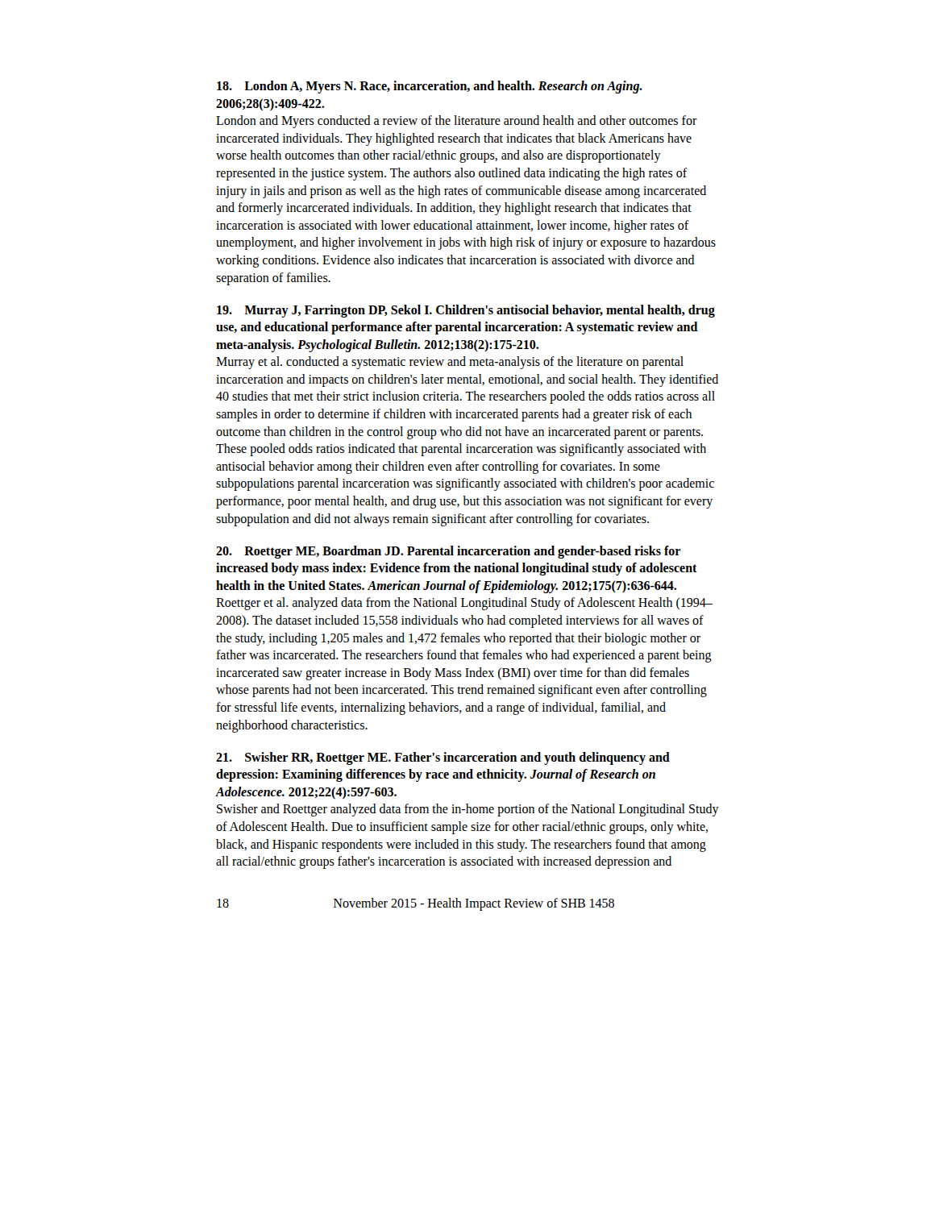18. London A, Myers N. Race, incarceration, and health. Research on Aging. 2006;28(3):409-422.
London and Myers conducted a review of the literature around health and other outcomes for incarcerated individuals. They highlighted research that indicates that black Americans have worse health outcomes than other racial/ethnic groups, and also are disproportionately represented in the justice system. The authors also outlined data indicating the high rates of injury in jails and prison as well as the high rates of communicable disease among incarcerated and formerly incarcerated individuals. In addition, they highlight research that indicates that incarceration is associated with lower educational attainment, lower income, higher rates of unemployment, and higher involvement in jobs with high risk of injury or exposure to hazardous working conditions. Evidence also indicates that incarceration is associated with divorce and separation of families.
19. Murray J, Farrington DP, Sekol I. Children's antisocial behavior, mental health, drug use, and educational performance after parental incarceration: A systematic review and meta-analysis. Psychological Bulletin. 2012;138(2):175-210.
Murray et al. conducted a systematic review and meta-analysis of the literature on parental incarceration and impacts on children's later mental, emotional, and social health. They identified 40 studies that met their strict inclusion criteria. The researchers pooled the odds ratios across all samples in order to determine if children with incarcerated parents had a greater risk of each outcome than children in the control group who did not have an incarcerated parent or parents. These pooled odds ratios indicated that parental incarceration was significantly associated with antisocial behavior among their children even after controlling for covariates. In some subpopulations parental incarceration was significantly associated with children's poor academic performance, poor mental health, and drug use, but this association was not significant for every subpopulation and did not always remain significant after controlling for covariates.
20. Roettger ME, Boardman JD. Parental incarceration and gender-based risks for increased body mass index: Evidence from the national longitudinal study of adolescent health in the United States. American Journal of Epidemiology. 2012;175(7):636-644.
Roettger et al. analyzed data from the National Longitudinal Study of Adolescent Health (1994–2008). The dataset included 15,558 individuals who had completed interviews for all waves of the study, including 1,205 males and 1,472 females who reported that their biologic mother or father was incarcerated. The researchers found that females who had experienced a parent being incarcerated saw greater increase in Body Mass Index (BMI) over time for than did females whose parents had not been incarcerated. This trend remained significant even after controlling for stressful life events, internalizing behaviors, and a range of individual, familial, and neighborhood characteristics.
21. Swisher RR, Roettger ME. Father's incarceration and youth delinquency and depression: Examining differences by race and ethnicity. Journal of Research on Adolescence. 2012;22(4):597-603.
Swisher and Roettger analyzed data from the in-home portion of the National Longitudinal Study of Adolescent Health. Due to insufficient sample size for other racial/ethnic groups, only white, black, and Hispanic respondents were included in this study. The researchers found that among all racial/ethnic groups father's incarceration is associated with increased depression and
18
November 2015 - Health Impact Review of SHB 1458